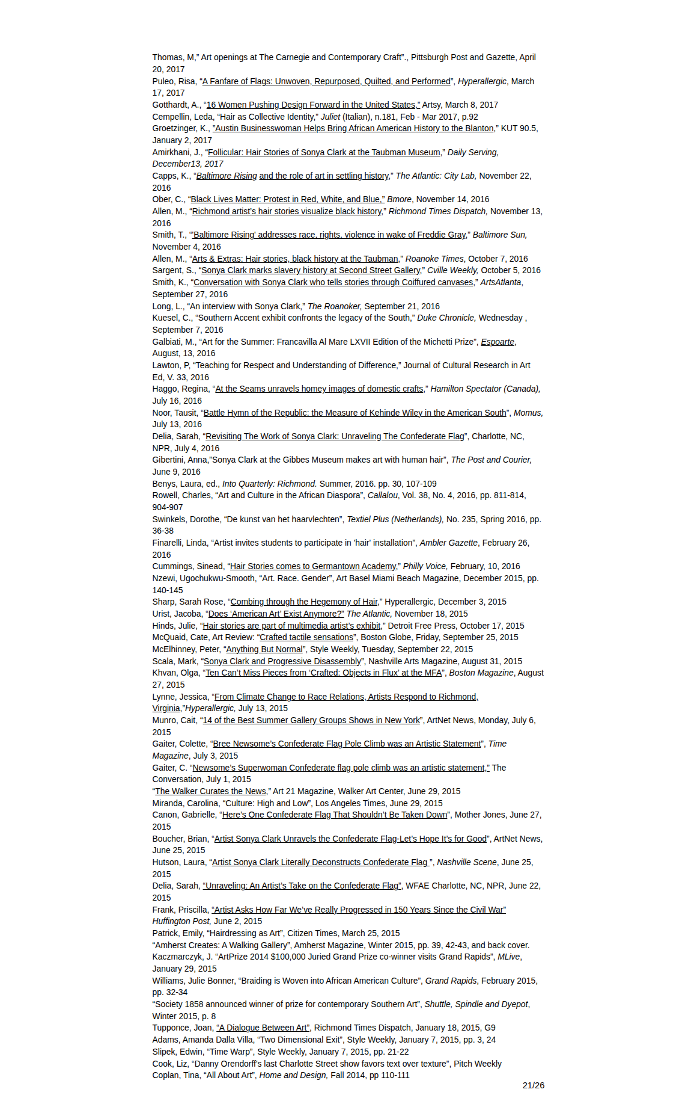Thomas, M,” Art openings at The Carnegie and Contemporary Craft”., Pittsburgh Post and Gazette, April 20, 2017
Puleo, Risa, “A Fanfare of Flags: Unwoven, Repurposed, Quilted, and Performed”, Hyperallergic, March 17, 2017
Gotthardt, A., “16 Women Pushing Design Forward in the United States,” Artsy, March 8, 2017
Cempellin, Leda, “Hair as Collective Identity,” Juliet (Italian), n.181, Feb - Mar 2017, p.92
Groetzinger, K., ”Austin Businesswoman Helps Bring African American History to the Blanton,” KUT 90.5, January 2, 2017
Amirkhani, J., “Follicular: Hair Stories of Sonya Clark at the Taubman Museum,” Daily Serving, December13, 2017
Capps, K., “Baltimore Rising and the role of art in settling history,” The Atlantic: City Lab, November 22, 2016
Ober, C., “Black Lives Matter: Protest in Red, White, and Blue,” Bmore, November 14, 2016
Allen, M., “Richmond artist’s hair stories visualize black history,” Richmond Times Dispatch, November 13, 2016
Smith, T., “'Baltimore Rising' addresses race, rights, violence in wake of Freddie Gray,” Baltimore Sun, November 4, 2016
Allen, M., “Arts & Extras: Hair stories, black history at the Taubman,” Roanoke Times, October 7, 2016
Sargent, S., “Sonya Clark marks slavery history at Second Street Gallery,” Cville Weekly, October 5, 2016
Smith, K., “Conversation with Sonya Clark who tells stories through Coiffured canvases,” ArtsAtlanta, September 27, 2016
Long, L., “An interview with Sonya Clark,” The Roanoker, September 21, 2016
Kuesel, C., “Southern Accent exhibit confronts the legacy of the South,” Duke Chronicle, Wednesday , September 7, 2016
Galbiati, M., “Art for the Summer: Francavilla Al Mare LXVII Edition of the Michetti Prize”, Espoarte, August, 13, 2016
Lawton, P, “Teaching for Respect and Understanding of Difference,” Journal of Cultural Research in Art Ed, V. 33, 2016
Haggo, Regina, “At the Seams unravels homey images of domestic crafts,” Hamilton Spectator (Canada), July 16, 2016
Noor, Tausit, “Battle Hymn of the Republic: the Measure of Kehinde Wiley in the American South”, Momus, July 13, 2016
Delia, Sarah, “Revisiting The Work of Sonya Clark: Unraveling The Confederate Flag”, Charlotte, NC, NPR, July 4, 2016
Gibertini, Anna,”Sonya Clark at the Gibbes Museum makes art with human hair”, The Post and Courier, June 9, 2016
Benys, Laura, ed., Into Quarterly: Richmond. Summer, 2016. pp. 30, 107-109
Rowell, Charles, “Art and Culture in the African Diaspora”, Callalou, Vol. 38, No. 4, 2016, pp. 811-814, 904-907
Swinkels, Dorothe, “De kunst van het haarvlechten”, Textiel Plus (Netherlands), No. 235, Spring 2016, pp. 36-38
Finarelli, Linda, “Artist invites students to participate in 'hair' installation”, Ambler Gazette, February 26, 2016
Cummings, Sinead, “Hair Stories comes to Germantown Academy,” Philly Voice, February, 10, 2016
Nzewi, Ugochukwu-Smooth, “Art. Race. Gender”, Art Basel Miami Beach Magazine, December 2015, pp. 140-145
Sharp, Sarah Rose, “Combing through the Hegemony of Hair,” Hyperallergic, December 3, 2015
Urist, Jacoba, “Does ‘American Art’ Exist Anymore?” The Atlantic, November 18, 2015
Hinds, Julie, “Hair stories are part of multimedia artist’s exhibit,” Detroit Free Press, October 17, 2015
McQuaid, Cate, Art Review: “Crafted tactile sensations”, Boston Globe, Friday, September 25, 2015
McElhinney, Peter, “Anything But Normal”, Style Weekly, Tuesday, September 22, 2015
Scala, Mark, “Sonya Clark and Progressive Disassembly”, Nashville Arts Magazine, August 31, 2015
Khvan, Olga, “Ten Can’t Miss Pieces from ‘Crafted: Objects in Flux’ at the MFA”, Boston Magazine, August 27, 2015
Lynne, Jessica, “From Climate Change to Race Relations, Artists Respond to Richmond, Virginia,”Hyperallergic, July 13, 2015
Munro, Cait, “14 of the Best Summer Gallery Groups Shows in New York”, ArtNet News, Monday, July 6, 2015
Gaiter, Colette, “Bree Newsome’s Confederate Flag Pole Climb was an Artistic Statement”, Time Magazine, July 3, 2015
Gaiter, C. “Newsome’s Superwoman Confederate flag pole climb was an artistic statement,” The Conversation, July 1, 2015
“The Walker Curates the News,” Art 21 Magazine, Walker Art Center, June 29, 2015
Miranda, Carolina, “Culture: High and Low”, Los Angeles Times, June 29, 2015
Canon, Gabrielle, “Here’s One Confederate Flag That Shouldn’t Be Taken Down”, Mother Jones, June 27, 2015
Boucher, Brian, “Artist Sonya Clark Unravels the Confederate Flag-Let’s Hope It’s for Good”, ArtNet News, June 25, 2015
Hutson, Laura, “Artist Sonya Clark Literally Deconstructs Confederate Flag ”, Nashville Scene, June 25, 2015
Delia, Sarah, “Unraveling: An Artist’s Take on the Confederate Flag”, WFAE Charlotte, NC, NPR, June 22, 2015
Frank, Priscilla, “Artist Asks How Far We’ve Really Progressed in 150 Years Since the Civil War” Huffington Post, June 2, 2015
Patrick, Emily, “Hairdressing as Art”, Citizen Times, March 25, 2015
“Amherst Creates: A Walking Gallery”, Amherst Magazine, Winter 2015, pp. 39, 42-43, and back cover.
Kaczmarczyk, J. “ArtPrize 2014 $100,000 Juried Grand Prize co-winner visits Grand Rapids”, MLive, January 29, 2015
Williams, Julie Bonner, “Braiding is Woven into African American Culture”, Grand Rapids, February 2015, pp. 32-34
“Society 1858 announced winner of prize for contemporary Southern Art”, Shuttle, Spindle and Dyepot, Winter 2015, p. 8
Tupponce, Joan, “A Dialogue Between Art”, Richmond Times Dispatch, January 18, 2015, G9
Adams, Amanda Dalla Villa, “Two Dimensional Exit”, Style Weekly, January 7, 2015, pp. 3, 24
Slipek, Edwin, “Time Warp”, Style Weekly, January 7, 2015, pp. 21-22
Cook, Liz, “Danny Orendorff's last Charlotte Street show favors text over texture”, Pitch Weekly
Coplan, Tina, “All About Art”, Home and Design, Fall 2014, pp 110-111
21/26